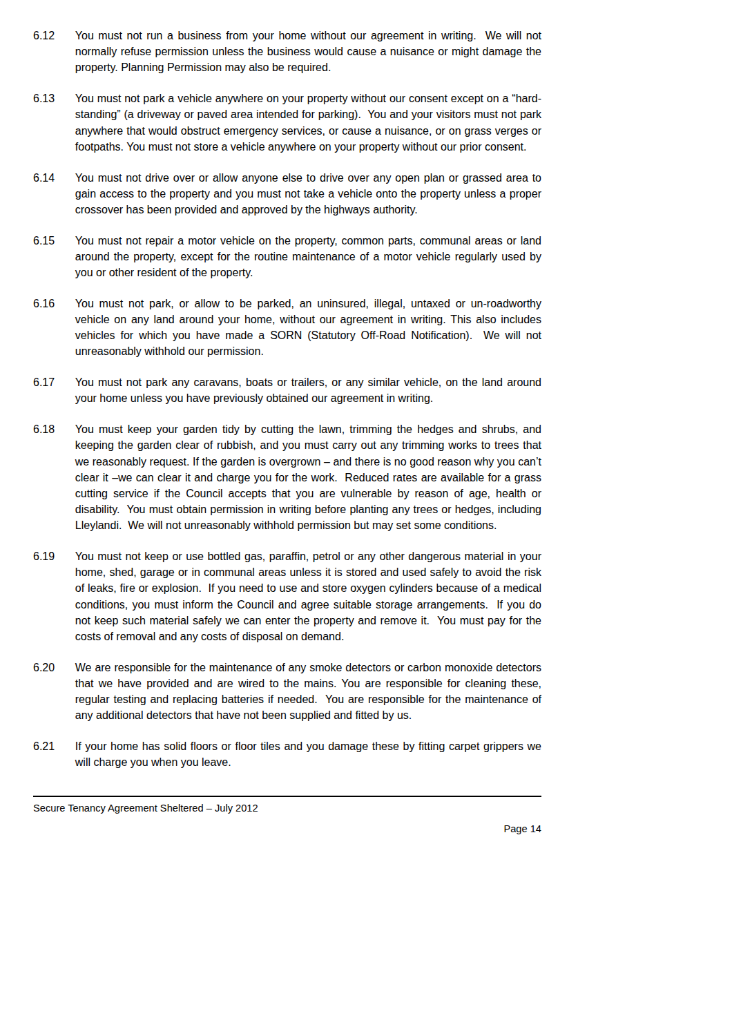6.12 You must not run a business from your home without our agreement in writing. We will not normally refuse permission unless the business would cause a nuisance or might damage the property. Planning Permission may also be required.
6.13 You must not park a vehicle anywhere on your property without our consent except on a “hard-standing” (a driveway or paved area intended for parking). You and your visitors must not park anywhere that would obstruct emergency services, or cause a nuisance, or on grass verges or footpaths. You must not store a vehicle anywhere on your property without our prior consent.
6.14 You must not drive over or allow anyone else to drive over any open plan or grassed area to gain access to the property and you must not take a vehicle onto the property unless a proper crossover has been provided and approved by the highways authority.
6.15 You must not repair a motor vehicle on the property, common parts, communal areas or land around the property, except for the routine maintenance of a motor vehicle regularly used by you or other resident of the property.
6.16 You must not park, or allow to be parked, an uninsured, illegal, untaxed or un-roadworthy vehicle on any land around your home, without our agreement in writing. This also includes vehicles for which you have made a SORN (Statutory Off-Road Notification). We will not unreasonably withhold our permission.
6.17 You must not park any caravans, boats or trailers, or any similar vehicle, on the land around your home unless you have previously obtained our agreement in writing.
6.18 You must keep your garden tidy by cutting the lawn, trimming the hedges and shrubs, and keeping the garden clear of rubbish, and you must carry out any trimming works to trees that we reasonably request. If the garden is overgrown – and there is no good reason why you can’t clear it –we can clear it and charge you for the work. Reduced rates are available for a grass cutting service if the Council accepts that you are vulnerable by reason of age, health or disability. You must obtain permission in writing before planting any trees or hedges, including Lleylandi. We will not unreasonably withhold permission but may set some conditions.
6.19 You must not keep or use bottled gas, paraffin, petrol or any other dangerous material in your home, shed, garage or in communal areas unless it is stored and used safely to avoid the risk of leaks, fire or explosion. If you need to use and store oxygen cylinders because of a medical conditions, you must inform the Council and agree suitable storage arrangements. If you do not keep such material safely we can enter the property and remove it. You must pay for the costs of removal and any costs of disposal on demand.
6.20 We are responsible for the maintenance of any smoke detectors or carbon monoxide detectors that we have provided and are wired to the mains. You are responsible for cleaning these, regular testing and replacing batteries if needed. You are responsible for the maintenance of any additional detectors that have not been supplied and fitted by us.
6.21 If your home has solid floors or floor tiles and you damage these by fitting carpet grippers we will charge you when you leave.
Secure Tenancy Agreement Sheltered – July 2012 Page 14